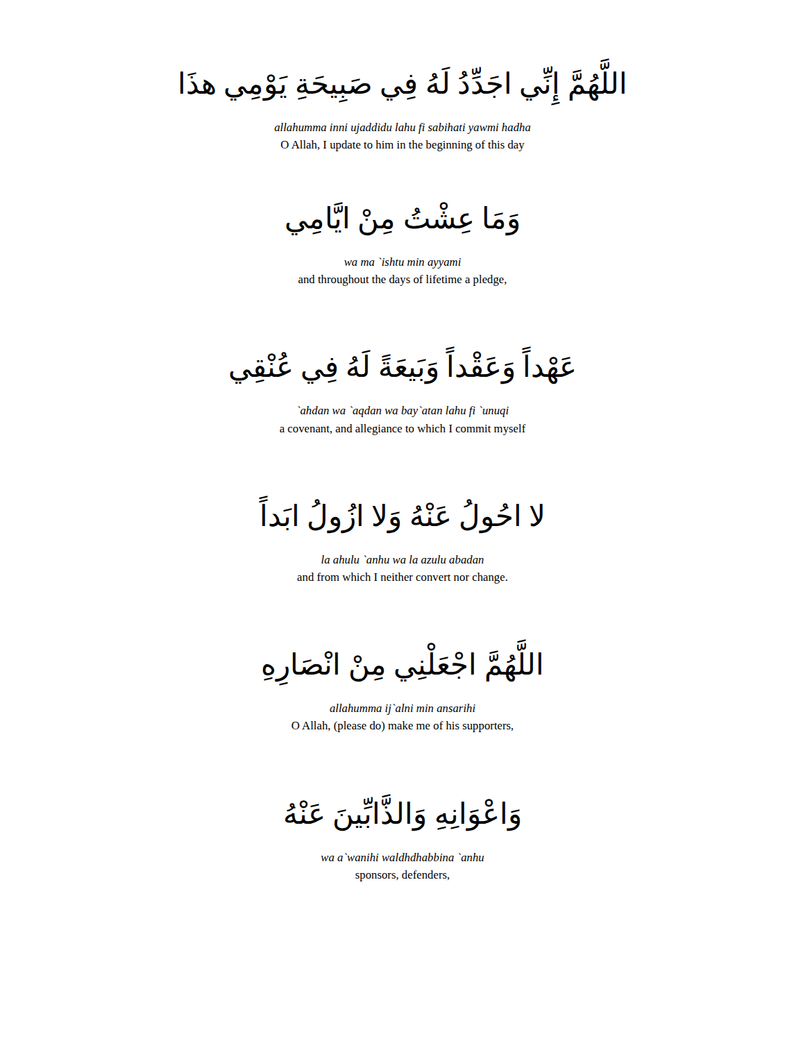اللَّهُمَّ إِنِّي اجَدِّدُ لَهُ فِي صَبِيحَةِ يَوْمِي هذَا
allahumma inni ujaddidu lahu fi sabihati yawmi hadha
O Allah, I update to him in the beginning of this day
وَمَا عِشْتُ مِنْ ايَّامِي
wa ma `ishtu min ayyami
and throughout the days of lifetime a pledge,
عَهْداً وَعَقْداً وَبَيعَةً لَهُ فِي عُنْقِي
`ahdan wa `aqdan wa bay`atan lahu fi `unuqi
a covenant, and allegiance to which I commit myself
لا احُولُ عَنْهُ وَلا ازُولُ ابَداً
la ahulu `anhu wa la azulu abadan
and from which I neither convert nor change.
اللَّهُمَّ اجْعَلْنِي مِنْ انْصَارِهِ
allahumma ij`alni min ansarihi
O Allah, (please do) make me of his supporters,
وَاعْوَانِهِ وَالذَّابِّينَ عَنْهُ
wa a`wanihi waldhdhabbina `anhu
sponsors, defenders,